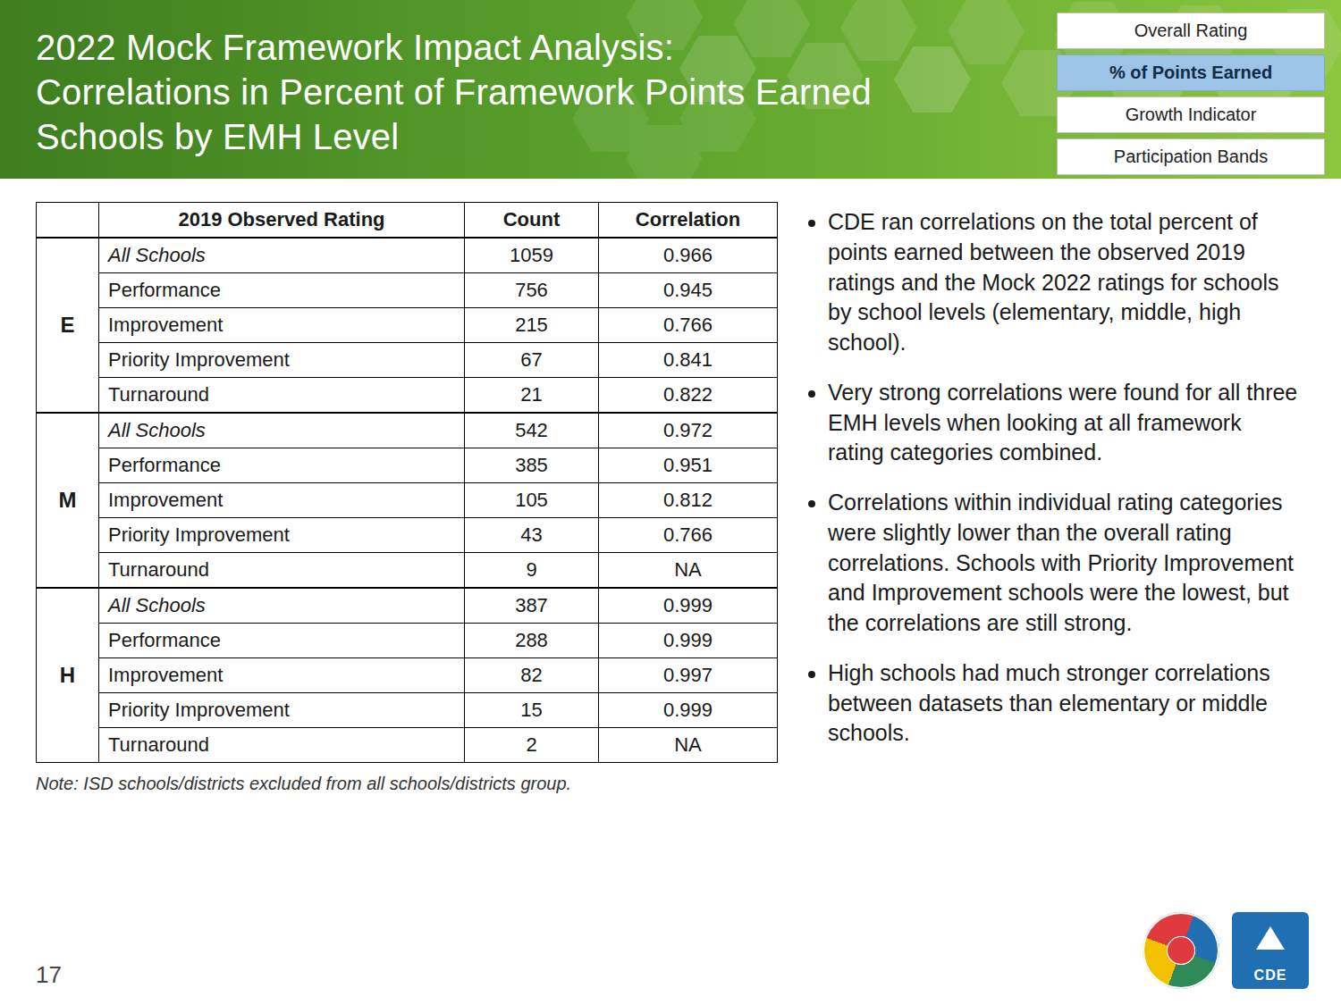Overall Rating
% of Points Earned
Growth Indicator
Participation Bands
2022 Mock Framework Impact Analysis:
Correlations in Percent of Framework Points Earned
Schools by EMH Level
Note: ISD schools/districts excluded from all schools/districts group.
| | 2019 Observed Rating | Count | Correlation |
| --- | --- | --- | --- |
| E | All Schools | 1059 | 0.966 |
| Performance | 756 | 0.945 |
| Improvement | 215 | 0.766 |
| Priority Improvement | 67 | 0.841 |
| Turnaround | 21 | 0.822 |
| M | All Schools | 542 | 0.972 |
| Performance | 385 | 0.951 |
| Improvement | 105 | 0.812 |
| Priority Improvement | 43 | 0.766 |
| Turnaround | 9 | NA |
| H | All Schools | 387 | 0.999 |
| Performance | 288 | 0.999 |
| Improvement | 82 | 0.997 |
| Priority Improvement | 15 | 0.999 |
| Turnaround | 2 | NA |
CDE ran correlations on the total percent of points earned between the observed 2019 ratings and the Mock 2022 ratings for schools by school levels (elementary, middle, high school).
Very strong correlations were found for all three EMH levels when looking at all framework rating categories combined.
Correlations within individual rating categories were slightly lower than the overall rating correlations. Schools with Priority Improvement and Improvement schools were the lowest, but the correlations are still strong.
High schools had much stronger correlations between datasets than elementary or middle schools.
17
CDE